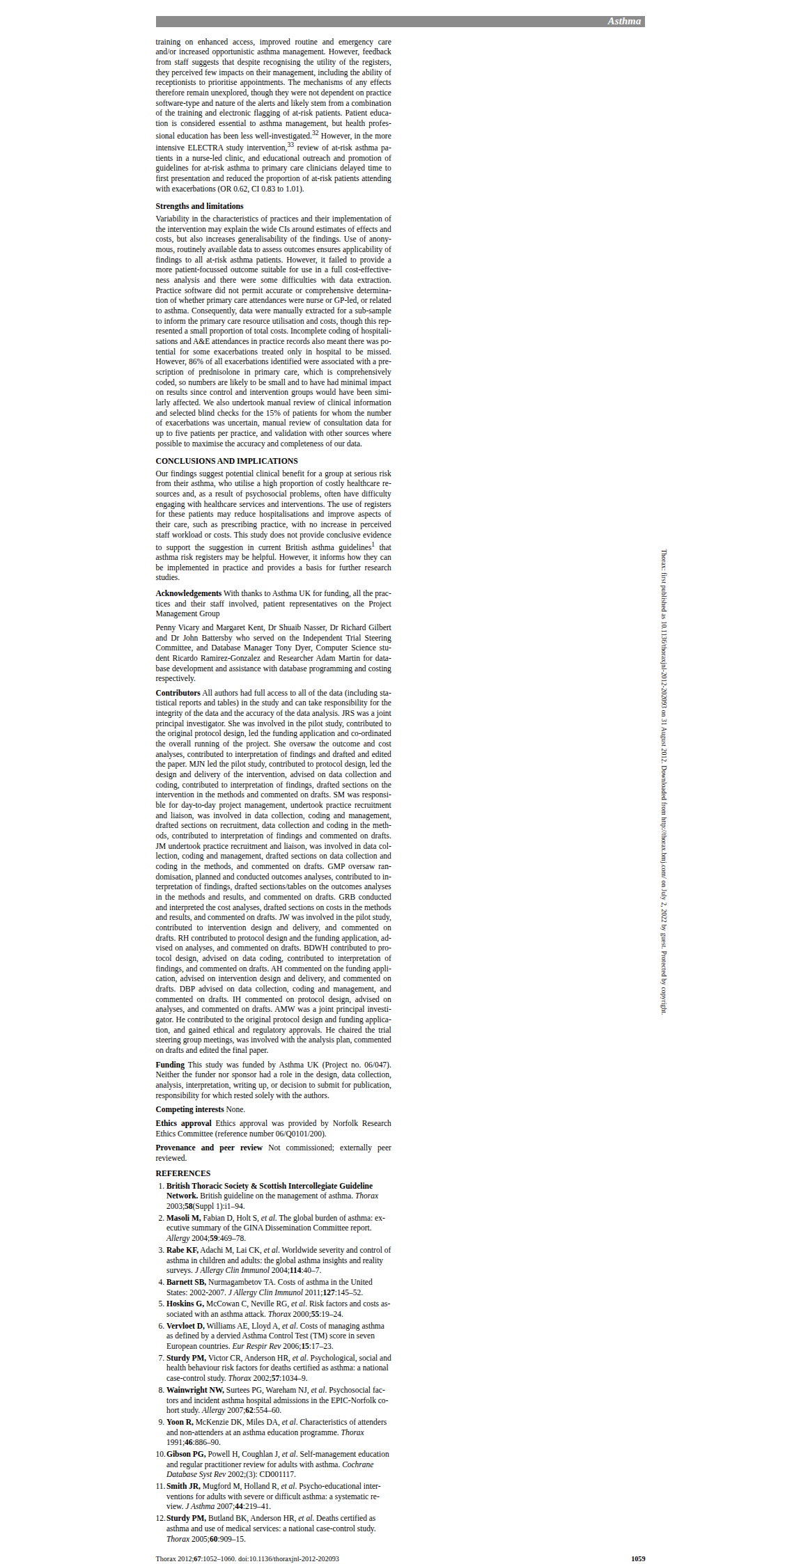Asthma
training on enhanced access, improved routine and emergency care and/or increased opportunistic asthma management. However, feedback from staff suggests that despite recognising the utility of the registers, they perceived few impacts on their management, including the ability of receptionists to prioritise appointments. The mechanisms of any effects therefore remain unexplored, though they were not dependent on practice software-type and nature of the alerts and likely stem from a combination of the training and electronic flagging of at-risk patients. Patient education is considered essential to asthma management, but health professional education has been less well-investigated.32 However, in the more intensive ELECTRA study intervention,33 review of at-risk asthma patients in a nurse-led clinic, and educational outreach and promotion of guidelines for at-risk asthma to primary care clinicians delayed time to first presentation and reduced the proportion of at-risk patients attending with exacerbations (OR 0.62, CI 0.83 to 1.01).
Strengths and limitations
Variability in the characteristics of practices and their implementation of the intervention may explain the wide CIs around estimates of effects and costs, but also increases generalisability of the findings. Use of anonymous, routinely available data to assess outcomes ensures applicability of findings to all at-risk asthma patients. However, it failed to provide a more patient-focussed outcome suitable for use in a full cost-effectiveness analysis and there were some difficulties with data extraction. Practice software did not permit accurate or comprehensive determination of whether primary care attendances were nurse or GP-led, or related to asthma. Consequently, data were manually extracted for a sub-sample to inform the primary care resource utilisation and costs, though this represented a small proportion of total costs. Incomplete coding of hospitalisations and A&E attendances in practice records also meant there was potential for some exacerbations treated only in hospital to be missed. However, 86% of all exacerbations identified were associated with a prescription of prednisolone in primary care, which is comprehensively coded, so numbers are likely to be small and to have had minimal impact on results since control and intervention groups would have been similarly affected. We also undertook manual review of clinical information and selected blind checks for the 15% of patients for whom the number of exacerbations was uncertain, manual review of consultation data for up to five patients per practice, and validation with other sources where possible to maximise the accuracy and completeness of our data.
Conclusions and implications
Our findings suggest potential clinical benefit for a group at serious risk from their asthma, who utilise a high proportion of costly healthcare resources and, as a result of psychosocial problems, often have difficulty engaging with healthcare services and interventions. The use of registers for these patients may reduce hospitalisations and improve aspects of their care, such as prescribing practice, with no increase in perceived staff workload or costs. This study does not provide conclusive evidence to support the suggestion in current British asthma guidelines1 that asthma risk registers may be helpful. However, it informs how they can be implemented in practice and provides a basis for further research studies.
Acknowledgements With thanks to Asthma UK for funding, all the practices and their staff involved, patient representatives on the Project Management Group
Penny Vicary and Margaret Kent, Dr Shuaib Nasser, Dr Richard Gilbert and Dr John Battersby who served on the Independent Trial Steering Committee, and Database Manager Tony Dyer, Computer Science student Ricardo Ramirez-Gonzalez and Researcher Adam Martin for database development and assistance with database programming and costing respectively.
Contributors All authors had full access to all of the data (including statistical reports and tables) in the study and can take responsibility for the integrity of the data and the accuracy of the data analysis. JRS was a joint principal investigator. She was involved in the pilot study, contributed to the original protocol design, led the funding application and co-ordinated the overall running of the project. She oversaw the outcome and cost analyses, contributed to interpretation of findings and drafted and edited the paper. MJN led the pilot study, contributed to protocol design, led the design and delivery of the intervention, advised on data collection and coding, contributed to interpretation of findings, drafted sections on the intervention in the methods and commented on drafts. SM was responsible for day-to-day project management, undertook practice recruitment and liaison, was involved in data collection, coding and management, drafted sections on recruitment, data collection and coding in the methods, contributed to interpretation of findings and commented on drafts. JM undertook practice recruitment and liaison, was involved in data collection, coding and management, drafted sections on data collection and coding in the methods, and commented on drafts. GMP oversaw randomisation, planned and conducted outcomes analyses, contributed to interpretation of findings, drafted sections/tables on the outcomes analyses in the methods and results, and commented on drafts. GRB conducted and interpreted the cost analyses, drafted sections on costs in the methods and results, and commented on drafts. JW was involved in the pilot study, contributed to intervention design and delivery, and commented on drafts. RH contributed to protocol design and the funding application, advised on analyses, and commented on drafts. BDWH contributed to protocol design, advised on data coding, contributed to interpretation of findings, and commented on drafts. AH commented on the funding application, advised on intervention design and delivery, and commented on drafts. DBP advised on data collection, coding and management, and commented on drafts. IH commented on protocol design, advised on analyses, and commented on drafts. AMW was a joint principal investigator. He contributed to the original protocol design and funding application, and gained ethical and regulatory approvals. He chaired the trial steering group meetings, was involved with the analysis plan, commented on drafts and edited the final paper.
Funding This study was funded by Asthma UK (Project no. 06/047). Neither the funder nor sponsor had a role in the design, data collection, analysis, interpretation, writing up, or decision to submit for publication, responsibility for which rested solely with the authors.
Competing interests None.
Ethics approval Ethics approval was provided by Norfolk Research Ethics Committee (reference number 06/Q0101/200).
Provenance and peer review Not commissioned; externally peer reviewed.
References
British Thoracic Society & Scottish Intercollegiate Guideline Network. British guideline on the management of asthma. Thorax 2003;58(Suppl 1):i1–94.
Masoli M, Fabian D, Holt S, et al. The global burden of asthma: executive summary of the GINA Dissemination Committee report. Allergy 2004;59:469–78.
Rabe KF, Adachi M, Lai CK, et al. Worldwide severity and control of asthma in children and adults: the global asthma insights and reality surveys. J Allergy Clin Immunol 2004;114:40–7.
Barnett SB, Nurmagambetov TA. Costs of asthma in the United States: 2002-2007. J Allergy Clin Immunol 2011;127:145–52.
Hoskins G, McCowan C, Neville RG, et al. Risk factors and costs associated with an asthma attack. Thorax 2000;55:19–24.
Vervloet D, Williams AE, Lloyd A, et al. Costs of managing asthma as defined by a dervied Asthma Control Test (TM) score in seven European countries. Eur Respir Rev 2006;15:17–23.
Sturdy PM, Victor CR, Anderson HR, et al. Psychological, social and health behaviour risk factors for deaths certified as asthma: a national case-control study. Thorax 2002;57:1034–9.
Wainwright NW, Surtees PG, Wareham NJ, et al. Psychosocial factors and incident asthma hospital admissions in the EPIC-Norfolk cohort study. Allergy 2007;62:554–60.
Yoon R, McKenzie DK, Miles DA, et al. Characteristics of attenders and non-attenders at an asthma education programme. Thorax 1991;46:886–90.
Gibson PG, Powell H, Coughlan J, et al. Self-management education and regular practitioner review for adults with asthma. Cochrane Database Syst Rev 2002;(3): CD001117.
Smith JR, Mugford M, Holland R, et al. Psycho-educational interventions for adults with severe or difficult asthma: a systematic review. J Asthma 2007;44:219–41.
Sturdy PM, Butland BK, Anderson HR, et al. Deaths certified as asthma and use of medical services: a national case-control study. Thorax 2005;60:909–15.
Thorax 2012;67:1052–1060. doi:10.1136/thoraxjnl-2012-202093
1059
Thorax: first published as 10.1136/thoraxjnl-2012-202093 on 31 August 2012. Downloaded from http://thorax.bmj.com/ on July 2, 2022 by guest. Protected by copyright.